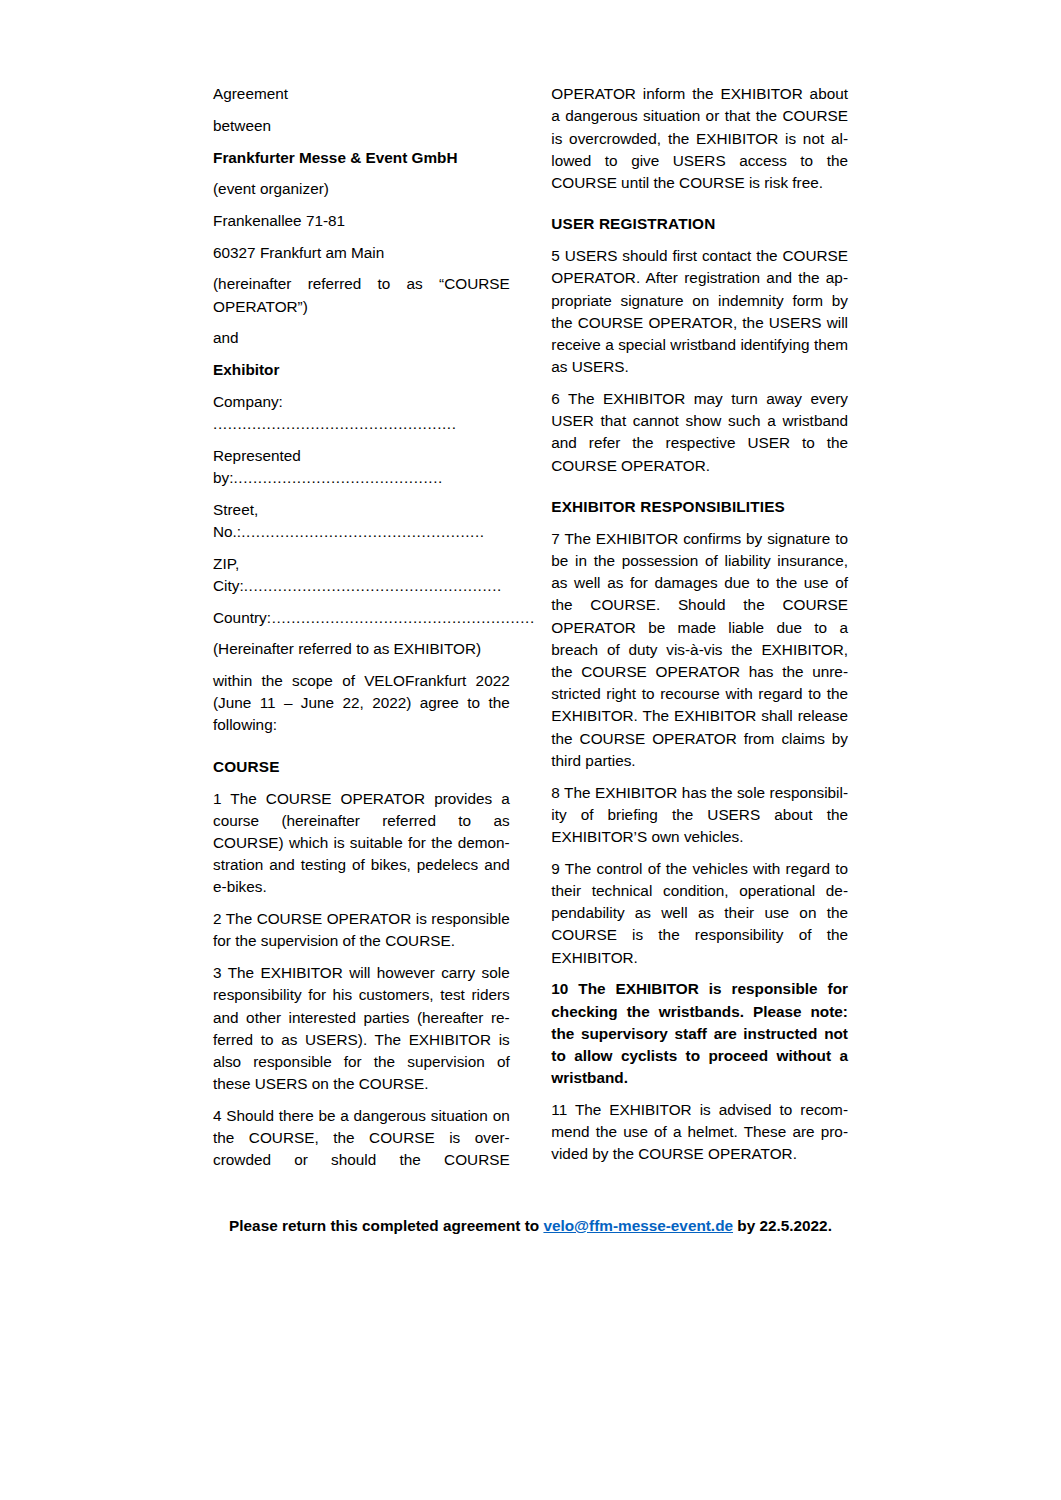Agreement
between
Frankfurter Messe & Event GmbH
(event organizer)
Frankenallee 71-81
60327 Frankfurt am Main
(hereinafter referred to as “COURSE OPERATOR”)
and
Exhibitor
Company: ..................................................
Represented by:...........................................
Street, No.:..................................................
ZIP, City:.....................................................
Country:…...................................................
(Hereinafter referred to as EXHIBITOR)
within the scope of VELOFrankfurt 2022 (June 11 – June 22, 2022) agree to the following:
Course
1 The COURSE OPERATOR provides a course (hereinafter referred to as COURSE) which is suitable for the demonstration and testing of bikes, pedelecs and e-bikes.
2 The COURSE OPERATOR is responsible for the supervision of the COURSE.
3 The EXHIBITOR will however carry sole responsibility for his customers, test riders and other interested parties (hereafter referred to as USERS). The EXHIBITOR is also responsible for the supervision of these USERS on the COURSE.
4 Should there be a dangerous situation on the COURSE, the COURSE is overcrowded or should the COURSE OPERATOR inform the EXHIBITOR about a dangerous situation or that the COURSE is overcrowded, the EXHIBITOR is not allowed to give USERS access to the COURSE until the COURSE is risk free.
User registration
5 USERS should first contact the COURSE OPERATOR. After registration and the appropriate signature on indemnity form by the COURSE OPERATOR, the USERS will receive a special wristband identifying them as USERS.
6 The EXHIBITOR may turn away every USER that cannot show such a wristband and refer the respective USER to the COURSE OPERATOR.
Exhibitor responsibilities
7 The EXHIBITOR confirms by signature to be in the possession of liability insurance, as well as for damages due to the use of the COURSE. Should the COURSE OPERATOR be made liable due to a breach of duty vis-à-vis the EXHIBITOR, the COURSE OPERATOR has the unrestricted right to recourse with regard to the EXHIBITOR. The EXHIBITOR shall release the COURSE OPERATOR from claims by third parties.
8 The EXHIBITOR has the sole responsibility of briefing the USERS about the EXHIBITOR’S own vehicles.
9 The control of the vehicles with regard to their technical condition, operational dependability as well as their use on the COURSE is the responsibility of the EXHIBITOR.
10 The EXHIBITOR is responsible for checking the wristbands. Please note: the supervisory staff are instructed not to allow cyclists to proceed without a wristband.
11 The EXHIBITOR is advised to recommend the use of a helmet. These are provided by the COURSE OPERATOR.
Please return this completed agreement to velo@ffm-messe-event.de by 22.5.2022.